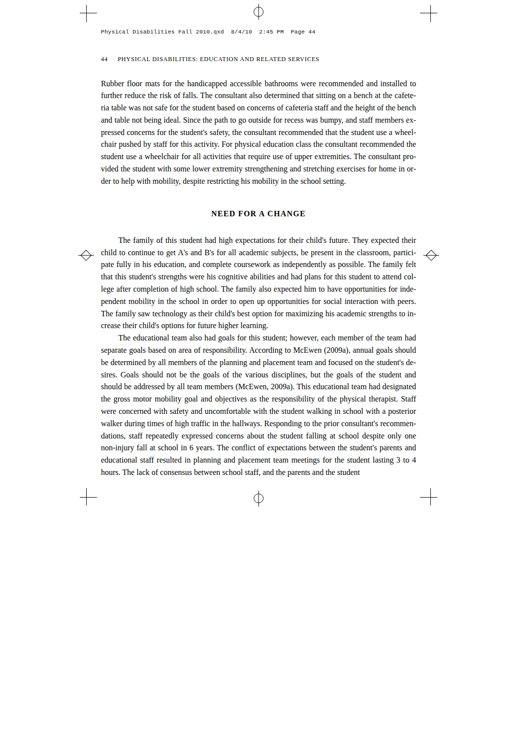Physical Disabilities Fall 2010.qxd 8/4/10 2:45 PM Page 44
44 PHYSICAL DISABILITIES: EDUCATION AND RELATED SERVICES
Rubber floor mats for the handicapped accessible bathrooms were recommended and installed to further reduce the risk of falls. The consultant also determined that sitting on a bench at the cafeteria table was not safe for the student based on concerns of cafeteria staff and the height of the bench and table not being ideal. Since the path to go outside for recess was bumpy, and staff members expressed concerns for the student's safety, the consultant recommended that the student use a wheelchair pushed by staff for this activity. For physical education class the consultant recommended the student use a wheelchair for all activities that require use of upper extremities. The consultant provided the student with some lower extremity strengthening and stretching exercises for home in order to help with mobility, despite restricting his mobility in the school setting.
Need for a Change
The family of this student had high expectations for their child's future. They expected their child to continue to get A's and B's for all academic subjects, be present in the classroom, participate fully in his education, and complete coursework as independently as possible. The family felt that this student's strengths were his cognitive abilities and had plans for this student to attend college after completion of high school. The family also expected him to have opportunities for independent mobility in the school in order to open up opportunities for social interaction with peers. The family saw technology as their child's best option for maximizing his academic strengths to increase their child's options for future higher learning.
The educational team also had goals for this student; however, each member of the team had separate goals based on area of responsibility. According to McEwen (2009a), annual goals should be determined by all members of the planning and placement team and focused on the student's desires. Goals should not be the goals of the various disciplines, but the goals of the student and should be addressed by all team members (McEwen, 2009a). This educational team had designated the gross motor mobility goal and objectives as the responsibility of the physical therapist. Staff were concerned with safety and uncomfortable with the student walking in school with a posterior walker during times of high traffic in the hallways. Responding to the prior consultant's recommendations, staff repeatedly expressed concerns about the student falling at school despite only one non-injury fall at school in 6 years. The conflict of expectations between the student's parents and educational staff resulted in planning and placement team meetings for the student lasting 3 to 4 hours. The lack of consensus between school staff, and the parents and the student